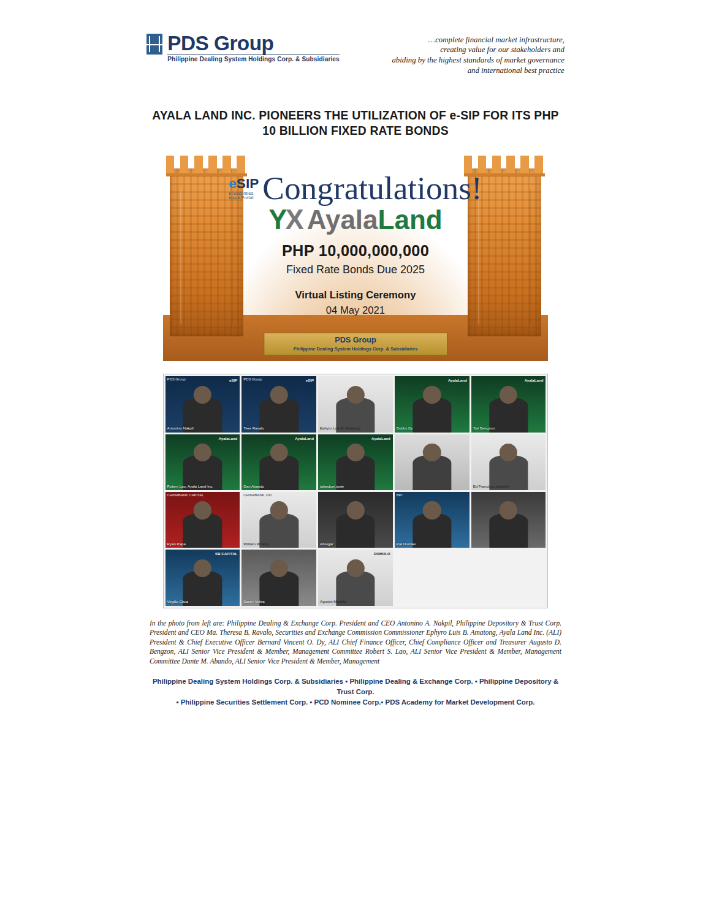PDS Group
Philippine Dealing System Holdings Corp. & Subsidiaries
…complete financial market infrastructure,
creating value for our stakeholders and
abiding by the highest standards of market governance
and international best practice
AYALA LAND INC. PIONEERS THE UTILIZATION OF e-SIP FOR ITS PHP 10 BILLION FIXED RATE BONDS
e SIP
e-Securities Issue Portal
Congratulations!
YX
Ayala Land
PHP 10,000,000,000
Fixed Rate Bonds Due 2025
Virtual Listing Ceremony 04 May 2021
PDS Group
Philippine Dealing System Holdings Corp. & Subsidiaries
PDS Group eSIP Antonino Nakpil
PDS Group eSIP Tess Ravalo
Ephyro Luis B. Amatong
AyalaLand Bobby Dy
AyalaLand Toti Bengzon
AyalaLand Robert Lao, Ayala Land Inc.
AyalaLand Dan Abando
AyalaLand jalandoni.junie
Ed Francisco (phone)
CHINABANK CAPITAL Ryan Papa
CHINABANK 100 William Whang
Abrogar
BPI Pat Dumlao
SB CAPITAL Virgilio Chua
Sanjiv Vohra
ROMULO Agustin Montilla
In the photo from left are: Philippine Dealing & Exchange Corp. President and CEO Antonino A. Nakpil, Philippine Depository & Trust Corp. President and CEO Ma. Theresa B. Ravalo, Securities and Exchange Commission Commissioner Ephyro Luis B. Amatong, Ayala Land Inc. (ALI) President & Chief Executive Officer Bernard Vincent O. Dy, ALI Chief Finance Officer, Chief Compliance Officer and Treasurer Augusto D. Bengzon, ALI Senior Vice President & Member, Management Committee Robert S. Lao, ALI Senior Vice President & Member, Management Committee Dante M. Abando, ALI Senior Vice President & Member, Management
Philippine Dealing System Holdings Corp. & Subsidiaries • Philippine Dealing & Exchange Corp. • Philippine Depository & Trust Corp.
• Philippine Securities Settlement Corp. • PCD Nominee Corp.• PDS Academy for Market Development Corp.